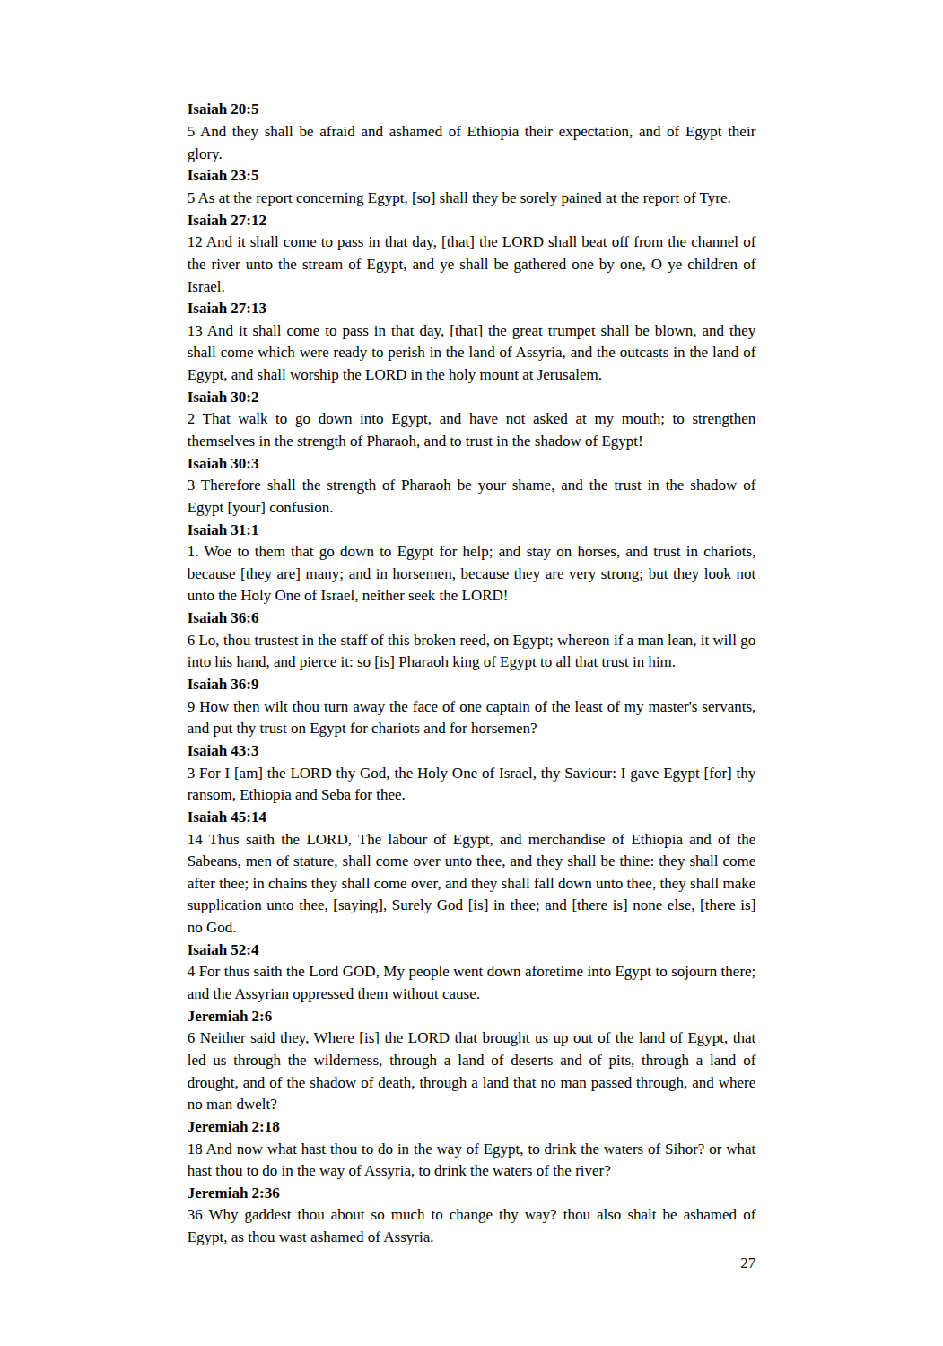Isaiah 20:5
5 And they shall be afraid and ashamed of Ethiopia their expectation, and of Egypt their glory.
Isaiah 23:5
5 As at the report concerning Egypt, [so] shall they be sorely pained at the report of Tyre.
Isaiah 27:12
12 And it shall come to pass in that day, [that] the LORD shall beat off from the channel of the river unto the stream of Egypt, and ye shall be gathered one by one, O ye children of Israel.
Isaiah 27:13
13 And it shall come to pass in that day, [that] the great trumpet shall be blown, and they shall come which were ready to perish in the land of Assyria, and the outcasts in the land of Egypt, and shall worship the LORD in the holy mount at Jerusalem.
Isaiah 30:2
2 That walk to go down into Egypt, and have not asked at my mouth; to strengthen themselves in the strength of Pharaoh, and to trust in the shadow of Egypt!
Isaiah 30:3
3 Therefore shall the strength of Pharaoh be your shame, and the trust in the shadow of Egypt [your] confusion.
Isaiah 31:1
1. Woe to them that go down to Egypt for help; and stay on horses, and trust in chariots, because [they are] many; and in horsemen, because they are very strong; but they look not unto the Holy One of Israel, neither seek the LORD!
Isaiah 36:6
6 Lo, thou trustest in the staff of this broken reed, on Egypt; whereon if a man lean, it will go into his hand, and pierce it: so [is] Pharaoh king of Egypt to all that trust in him.
Isaiah 36:9
9 How then wilt thou turn away the face of one captain of the least of my master's servants, and put thy trust on Egypt for chariots and for horsemen?
Isaiah 43:3
3 For I [am] the LORD thy God, the Holy One of Israel, thy Saviour: I gave Egypt [for] thy ransom, Ethiopia and Seba for thee.
Isaiah 45:14
14 Thus saith the LORD, The labour of Egypt, and merchandise of Ethiopia and of the Sabeans, men of stature, shall come over unto thee, and they shall be thine: they shall come after thee; in chains they shall come over, and they shall fall down unto thee, they shall make supplication unto thee, [saying], Surely God [is] in thee; and [there is] none else, [there is] no God.
Isaiah 52:4
4 For thus saith the Lord GOD, My people went down aforetime into Egypt to sojourn there; and the Assyrian oppressed them without cause.
Jeremiah 2:6
6 Neither said they, Where [is] the LORD that brought us up out of the land of Egypt, that led us through the wilderness, through a land of deserts and of pits, through a land of drought, and of the shadow of death, through a land that no man passed through, and where no man dwelt?
Jeremiah 2:18
18 And now what hast thou to do in the way of Egypt, to drink the waters of Sihor? or what hast thou to do in the way of Assyria, to drink the waters of the river?
Jeremiah 2:36
36 Why gaddest thou about so much to change thy way? thou also shalt be ashamed of Egypt, as thou wast ashamed of Assyria.
27